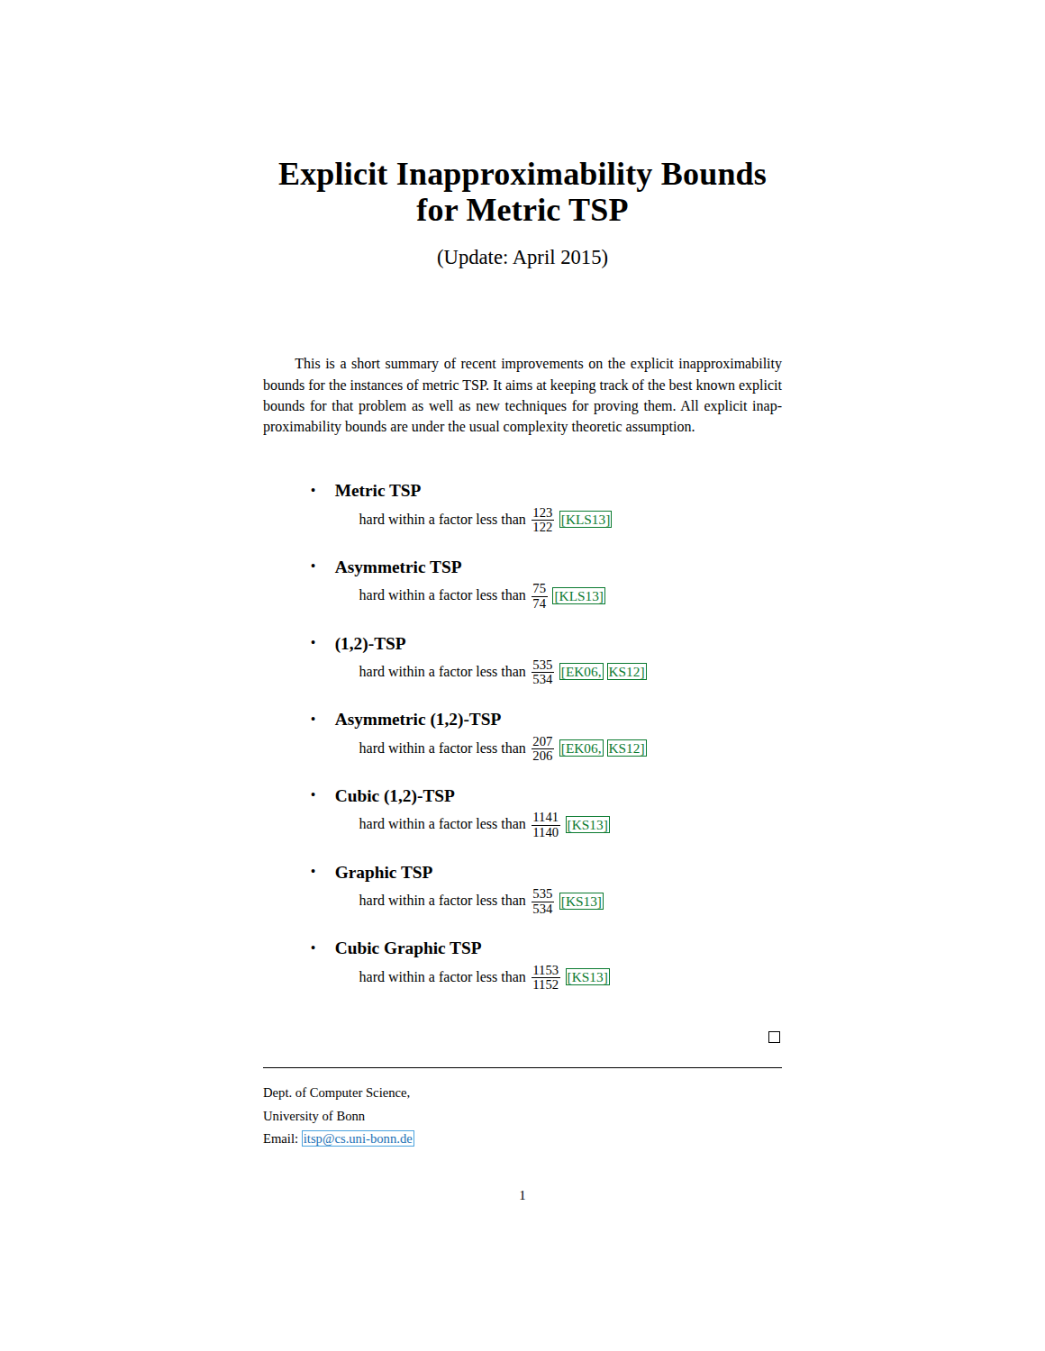Explicit Inapproximability Bounds
for Metric TSP
(Update: April 2015)
This is a short summary of recent improvements on the explicit inapproximability bounds for the instances of metric TSP. It aims at keeping track of the best known explicit bounds for that problem as well as new techniques for proving them. All explicit inapproximability bounds are under the usual complexity theoretic assumption.
Metric TSP hard within a factor less than 123122 [KLS13]
Asymmetric TSP hard within a factor less than 7574 [KLS13]
(1,2)-TSP hard within a factor less than 535534 [EK06, KS12]
Asymmetric (1,2)-TSP hard within a factor less than 207206 [EK06, KS12]
Cubic (1,2)-TSP hard within a factor less than 11411140 [KS13]
Graphic TSP hard within a factor less than 535534 [KS13]
Cubic Graphic TSP hard within a factor less than 11531152 [KS13]
Dept. of Computer Science,
University of Bonn
Email: itsp@cs.uni-bonn.de
1